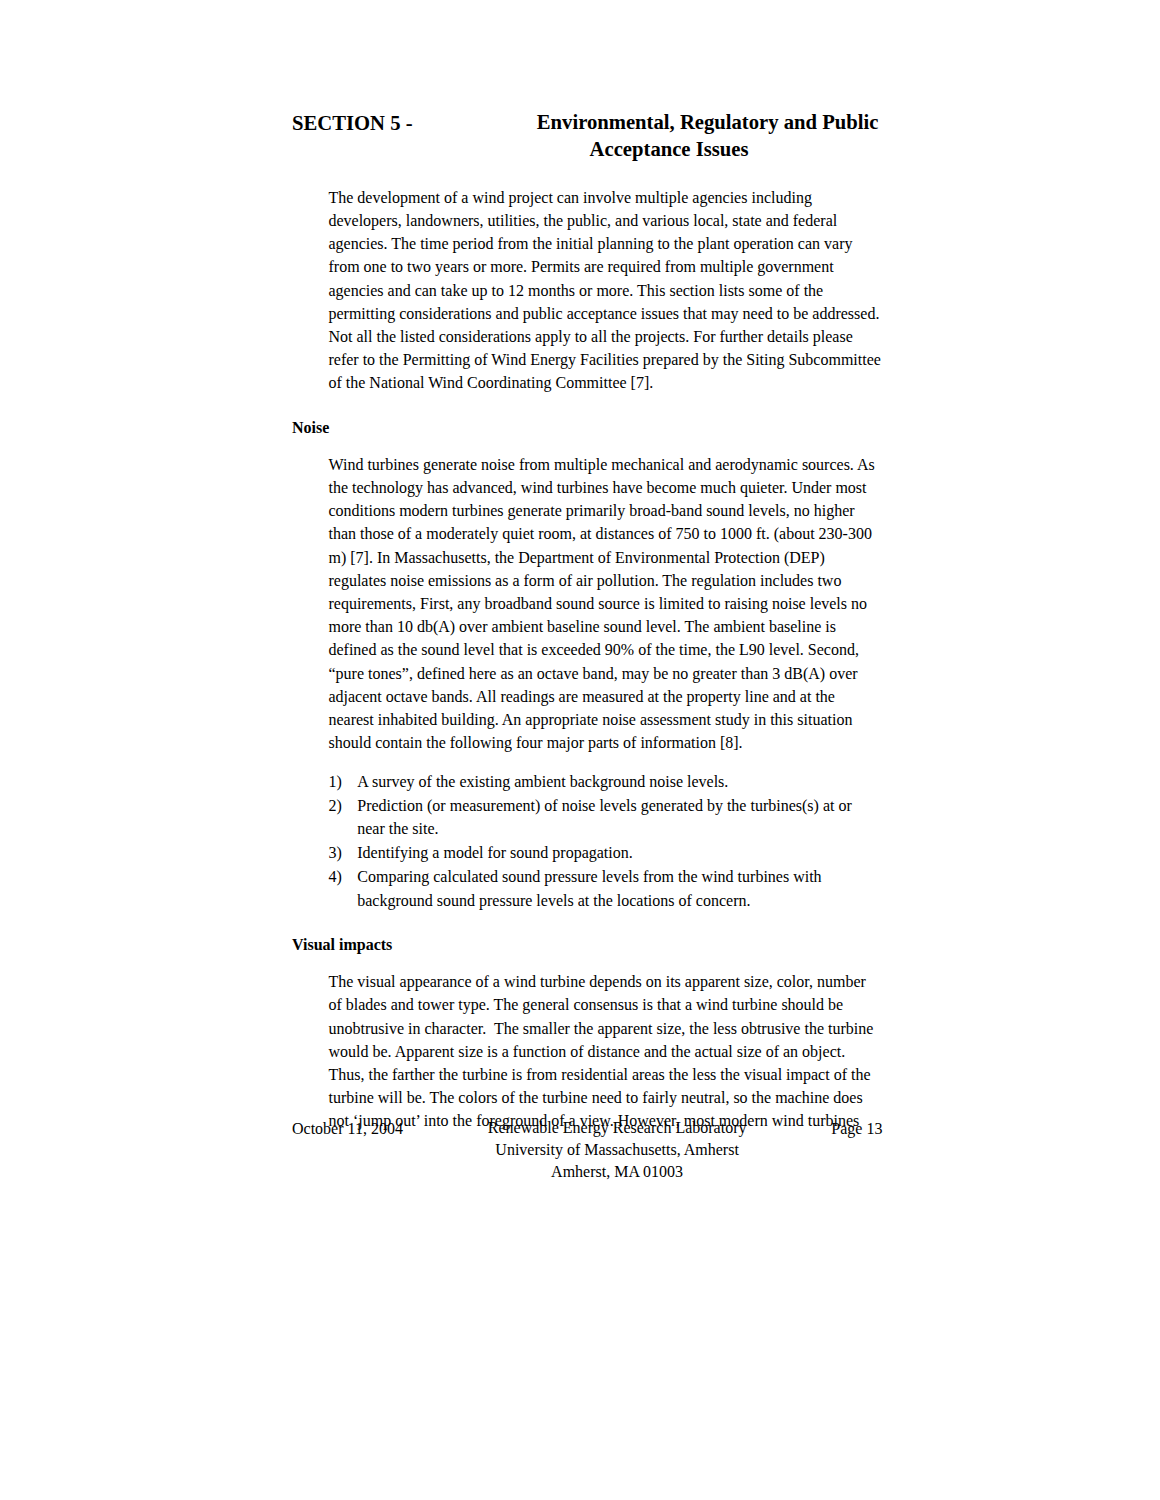SECTION 5 - Environmental, Regulatory and Public Acceptance Issues
The development of a wind project can involve multiple agencies including developers, landowners, utilities, the public, and various local, state and federal agencies. The time period from the initial planning to the plant operation can vary from one to two years or more. Permits are required from multiple government agencies and can take up to 12 months or more. This section lists some of the permitting considerations and public acceptance issues that may need to be addressed. Not all the listed considerations apply to all the projects. For further details please refer to the Permitting of Wind Energy Facilities prepared by the Siting Subcommittee of the National Wind Coordinating Committee [7].
Noise
Wind turbines generate noise from multiple mechanical and aerodynamic sources. As the technology has advanced, wind turbines have become much quieter. Under most conditions modern turbines generate primarily broad-band sound levels, no higher than those of a moderately quiet room, at distances of 750 to 1000 ft. (about 230-300 m) [7]. In Massachusetts, the Department of Environmental Protection (DEP) regulates noise emissions as a form of air pollution. The regulation includes two requirements, First, any broadband sound source is limited to raising noise levels no more than 10 db(A) over ambient baseline sound level. The ambient baseline is defined as the sound level that is exceeded 90% of the time, the L90 level. Second, “pure tones”, defined here as an octave band, may be no greater than 3 dB(A) over adjacent octave bands. All readings are measured at the property line and at the nearest inhabited building. An appropriate noise assessment study in this situation should contain the following four major parts of information [8].
A survey of the existing ambient background noise levels.
Prediction (or measurement) of noise levels generated by the turbines(s) at or near the site.
Identifying a model for sound propagation.
Comparing calculated sound pressure levels from the wind turbines with background sound pressure levels at the locations of concern.
Visual impacts
The visual appearance of a wind turbine depends on its apparent size, color, number of blades and tower type. The general consensus is that a wind turbine should be unobtrusive in character. The smaller the apparent size, the less obtrusive the turbine would be. Apparent size is a function of distance and the actual size of an object. Thus, the farther the turbine is from residential areas the less the visual impact of the turbine will be. The colors of the turbine need to fairly neutral, so the machine does not ‘jump out’ into the foreground of a view. However, most modern wind turbines
October 11, 2004
Renewable Energy Research Laboratory
University of Massachusetts, Amherst
Amherst, MA 01003
Page 13